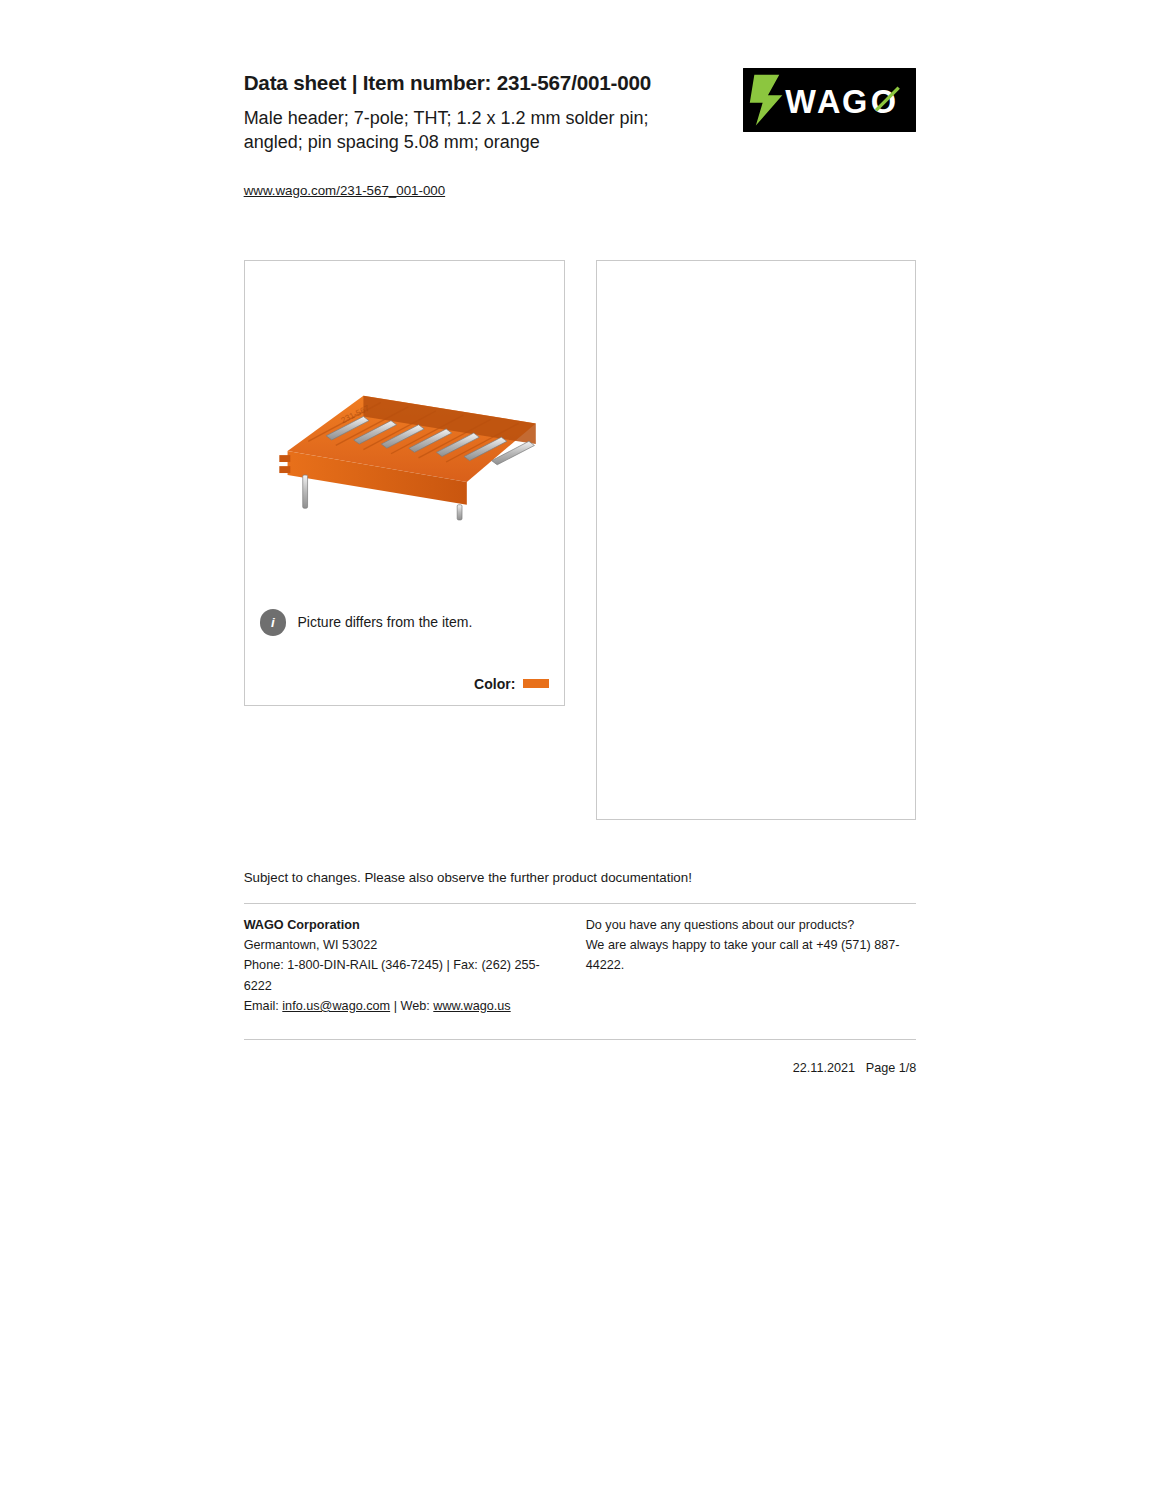Data sheet | Item number: 231-567/001-000
Male header; 7-pole; THT; 1.2 x 1.2 mm solder pin; angled; pin spacing 5.08 mm; orange
www.wago.com/231-567_001-000
W A G O
231-567
i Picture differs from the item.
Color:
Subject to changes. Please also observe the further product documentation!
WAGO Corporation
Germantown, WI 53022
Phone: 1-800-DIN-RAIL (346-7245) | Fax: (262) 255-6222
Email: info.us@wago.com | Web: www.wago.us
Do you have any questions about our products?
We are always happy to take your call at +49 (571) 887-44222.
22.11.2021 Page 1/8